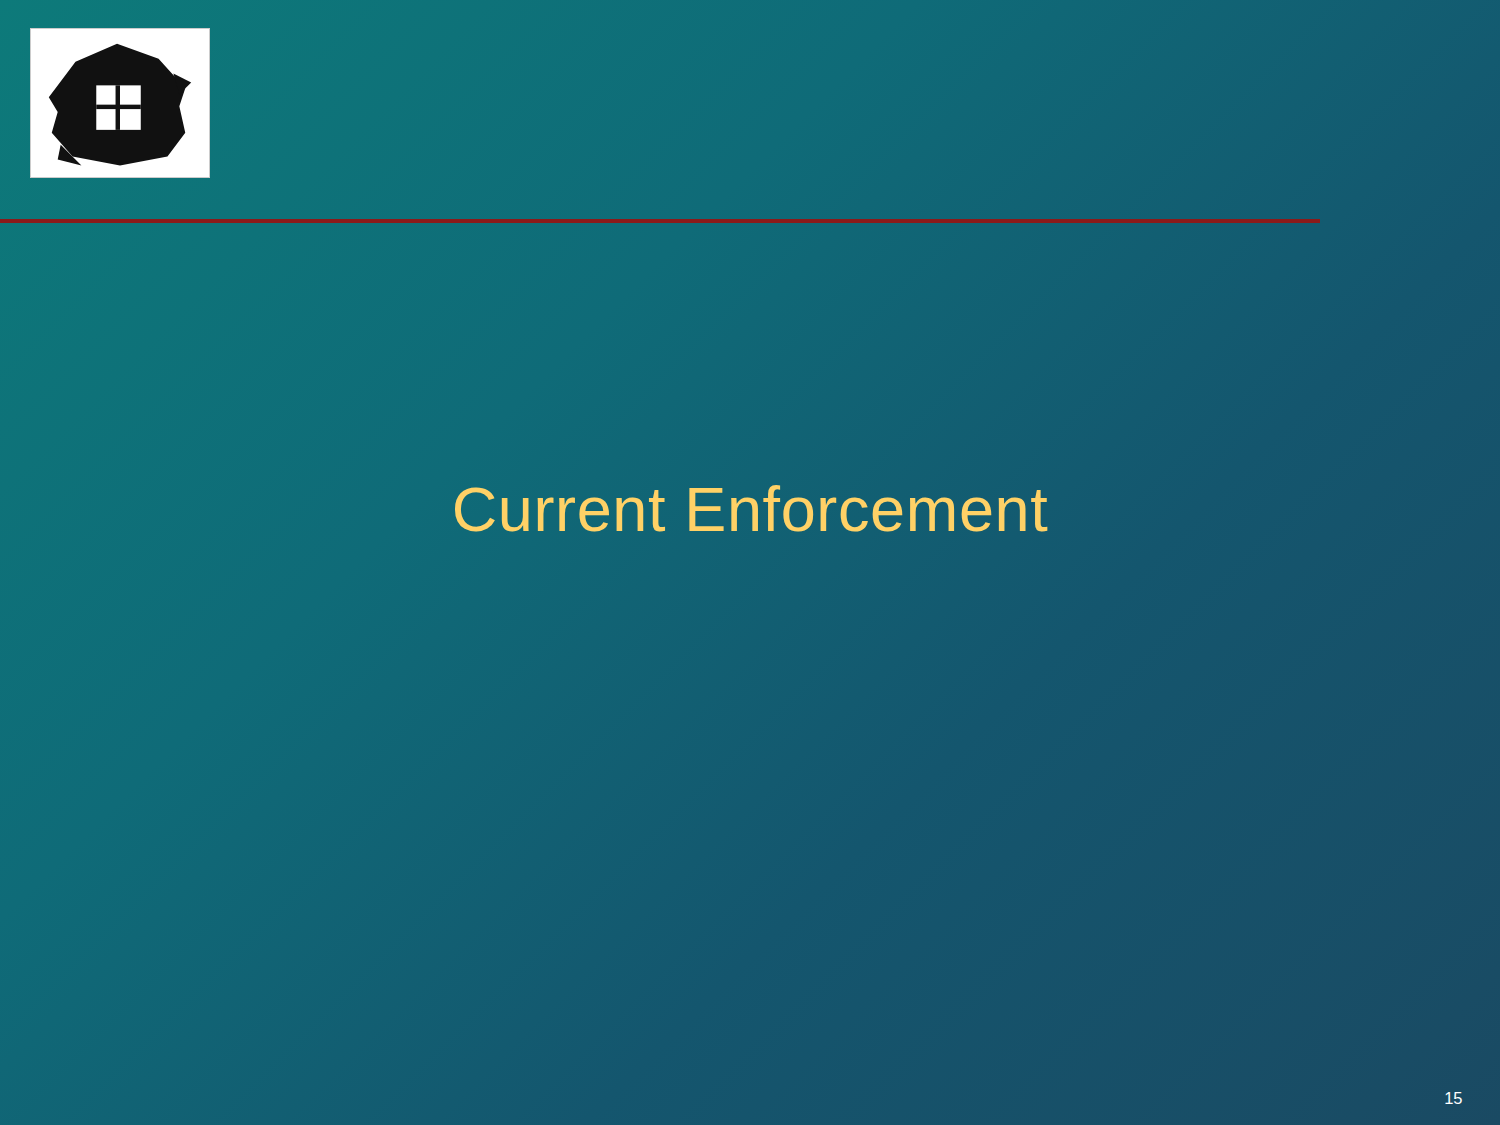Current Enforcement
15